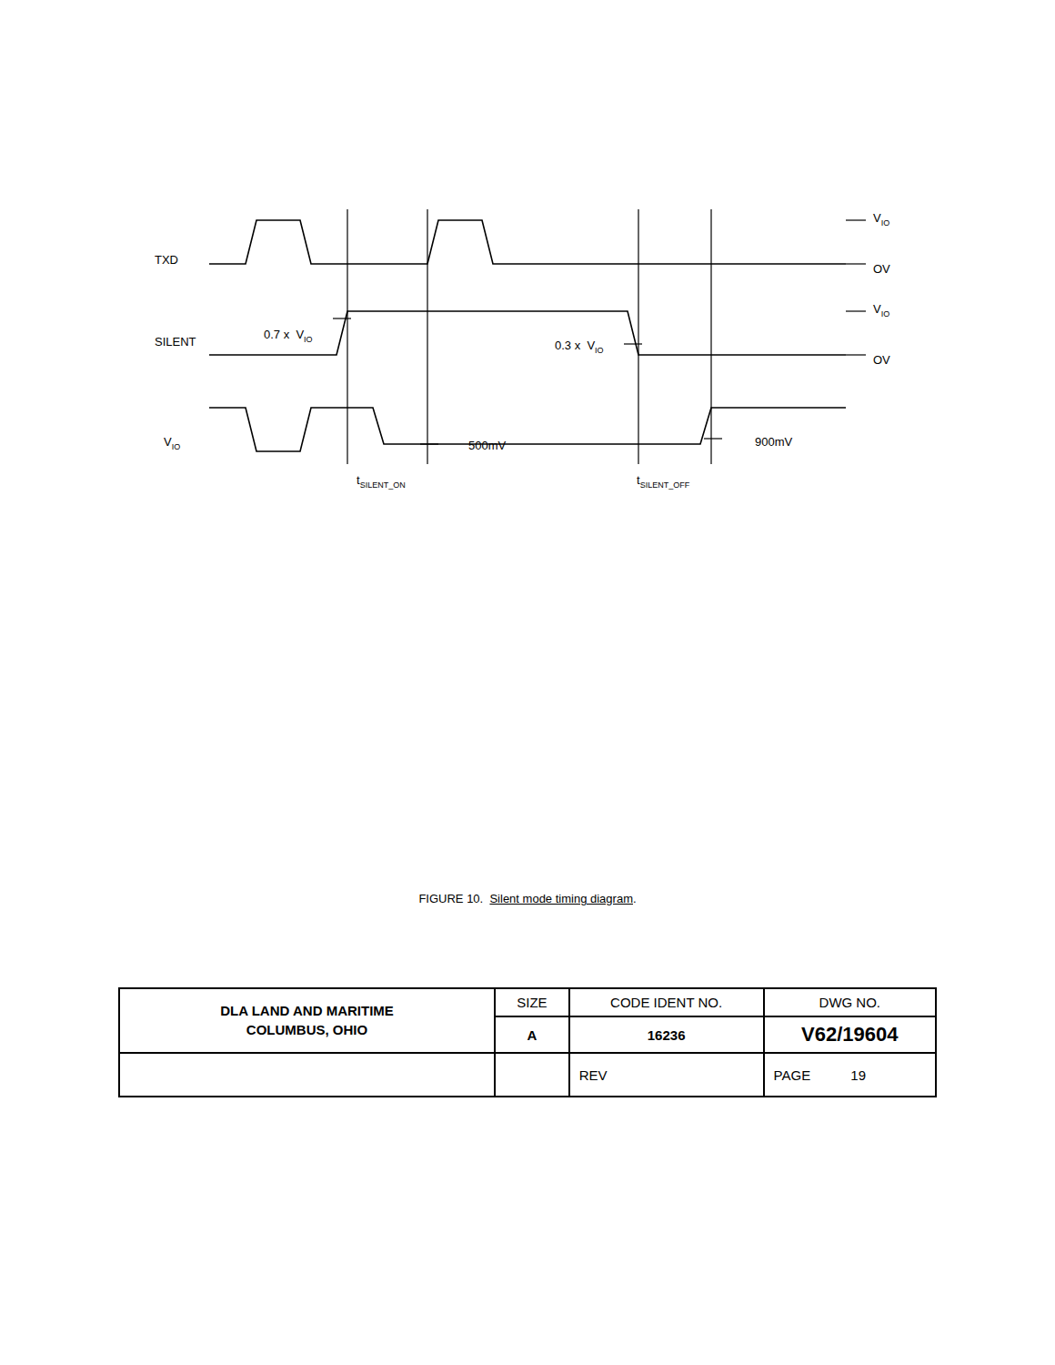TXD
SILENT
VIO
VIO
OV
VIO
OV
0.7 x VIO
0.3 x VIO
500mV
900mV
tSILENT_ON
tSILENT_OFF
FIGURE 10. Silent mode timing diagram.
| DLA LAND AND MARITIME COLUMBUS, OHIO | SIZE | CODE IDENT NO. | DWG NO. |
| A | 16236 | V62/19604 |
| | | REV | PAGE 19 |